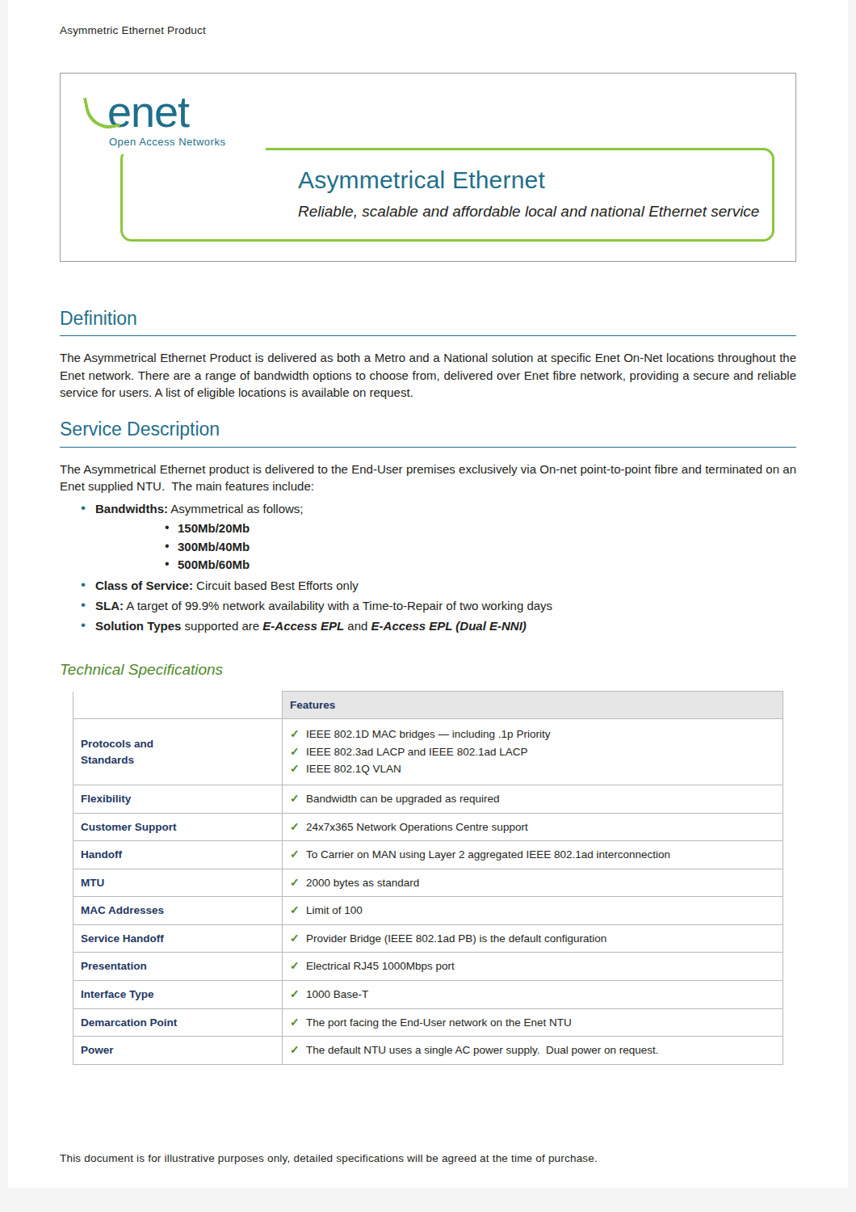Asymmetric Ethernet Product
enet
Open Access Networks
Asymmetrical Ethernet
Reliable, scalable and affordable local and national Ethernet service
Definition
The Asymmetrical Ethernet Product is delivered as both a Metro and a National solution at specific Enet On-Net locations throughout the Enet network. There are a range of bandwidth options to choose from, delivered over Enet fibre network, providing a secure and reliable service for users. A list of eligible locations is available on request.
Service Description
The Asymmetrical Ethernet product is delivered to the End-User premises exclusively via On-net point-to-point fibre and terminated on an Enet supplied NTU. The main features include:
Bandwidths: Asymmetrical as follows;
150Mb/20Mb
300Mb/40Mb
500Mb/60Mb
Class of Service: Circuit based Best Efforts only
SLA: A target of 99.9% network availability with a Time-to-Repair of two working days
Solution Types supported are E-Access EPL and E-Access EPL (Dual E-NNI)
Technical Specifications
| | Features |
| Protocols and Standards | ✓ IEEE 802.1D MAC bridges — including .1p Priority ✓ IEEE 802.3ad LACP and IEEE 802.1ad LACP ✓ IEEE 802.1Q VLAN |
| Flexibility | ✓ Bandwidth can be upgraded as required |
| Customer Support | ✓ 24x7x365 Network Operations Centre support |
| Handoff | ✓ To Carrier on MAN using Layer 2 aggregated IEEE 802.1ad interconnection |
| MTU | ✓ 2000 bytes as standard |
| MAC Addresses | ✓ Limit of 100 |
| Service Handoff | ✓ Provider Bridge (IEEE 802.1ad PB) is the default configuration |
| Presentation | ✓ Electrical RJ45 1000Mbps port |
| Interface Type | ✓ 1000 Base-T |
| Demarcation Point | ✓ The port facing the End-User network on the Enet NTU |
| Power | ✓ The default NTU uses a single AC power supply. Dual power on request. |
This document is for illustrative purposes only, detailed specifications will be agreed at the time of purchase.